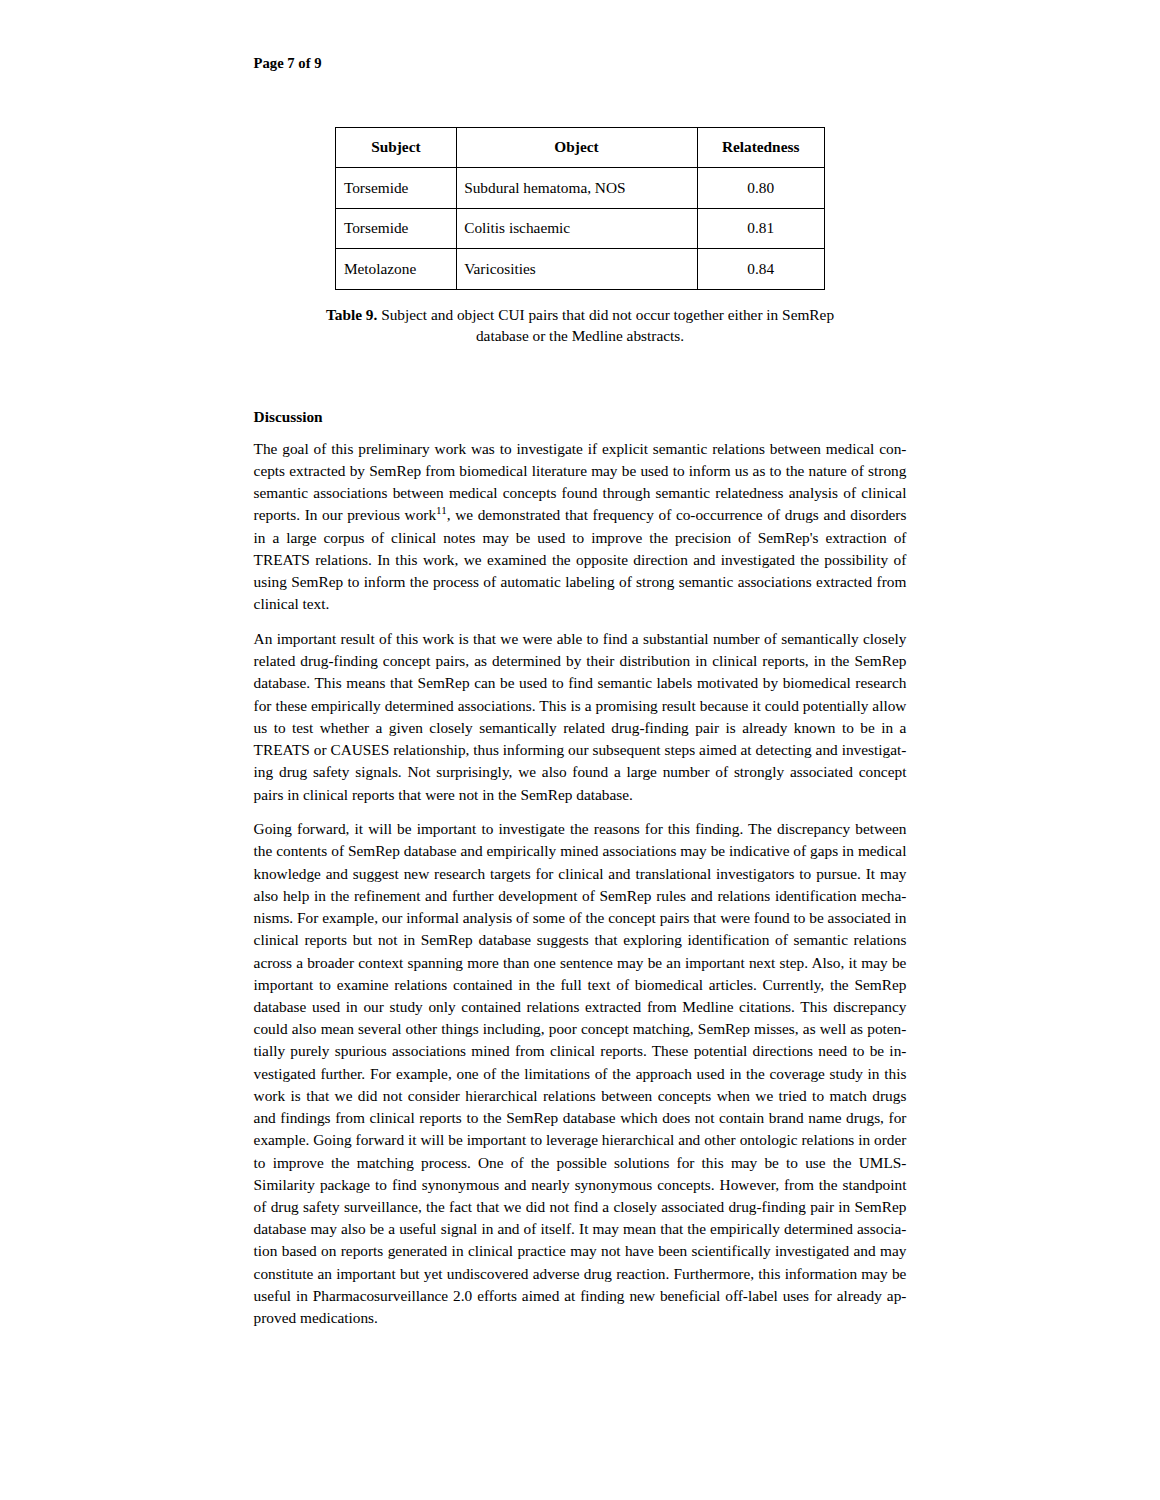Page 7 of 9
| Subject | Object | Relatedness |
| --- | --- | --- |
| Torsemide | Subdural hematoma, NOS | 0.80 |
| Torsemide | Colitis ischaemic | 0.81 |
| Metolazone | Varicosities | 0.84 |
Table 9. Subject and object CUI pairs that did not occur together either in SemRep database or the Medline abstracts.
Discussion
The goal of this preliminary work was to investigate if explicit semantic relations between medical concepts extracted by SemRep from biomedical literature may be used to inform us as to the nature of strong semantic associations between medical concepts found through semantic relatedness analysis of clinical reports. In our previous work11, we demonstrated that frequency of co-occurrence of drugs and disorders in a large corpus of clinical notes may be used to improve the precision of SemRep's extraction of TREATS relations. In this work, we examined the opposite direction and investigated the possibility of using SemRep to inform the process of automatic labeling of strong semantic associations extracted from clinical text.
An important result of this work is that we were able to find a substantial number of semantically closely related drug-finding concept pairs, as determined by their distribution in clinical reports, in the SemRep database. This means that SemRep can be used to find semantic labels motivated by biomedical research for these empirically determined associations. This is a promising result because it could potentially allow us to test whether a given closely semantically related drug-finding pair is already known to be in a TREATS or CAUSES relationship, thus informing our subsequent steps aimed at detecting and investigating drug safety signals. Not surprisingly, we also found a large number of strongly associated concept pairs in clinical reports that were not in the SemRep database.
Going forward, it will be important to investigate the reasons for this finding. The discrepancy between the contents of SemRep database and empirically mined associations may be indicative of gaps in medical knowledge and suggest new research targets for clinical and translational investigators to pursue. It may also help in the refinement and further development of SemRep rules and relations identification mechanisms. For example, our informal analysis of some of the concept pairs that were found to be associated in clinical reports but not in SemRep database suggests that exploring identification of semantic relations across a broader context spanning more than one sentence may be an important next step. Also, it may be important to examine relations contained in the full text of biomedical articles. Currently, the SemRep database used in our study only contained relations extracted from Medline citations. This discrepancy could also mean several other things including, poor concept matching, SemRep misses, as well as potentially purely spurious associations mined from clinical reports. These potential directions need to be investigated further. For example, one of the limitations of the approach used in the coverage study in this work is that we did not consider hierarchical relations between concepts when we tried to match drugs and findings from clinical reports to the SemRep database which does not contain brand name drugs, for example. Going forward it will be important to leverage hierarchical and other ontologic relations in order to improve the matching process. One of the possible solutions for this may be to use the UMLS-Similarity package to find synonymous and nearly synonymous concepts. However, from the standpoint of drug safety surveillance, the fact that we did not find a closely associated drug-finding pair in SemRep database may also be a useful signal in and of itself. It may mean that the empirically determined association based on reports generated in clinical practice may not have been scientifically investigated and may constitute an important but yet undiscovered adverse drug reaction. Furthermore, this information may be useful in Pharmacosurveillance 2.0 efforts aimed at finding new beneficial off-label uses for already approved medications.